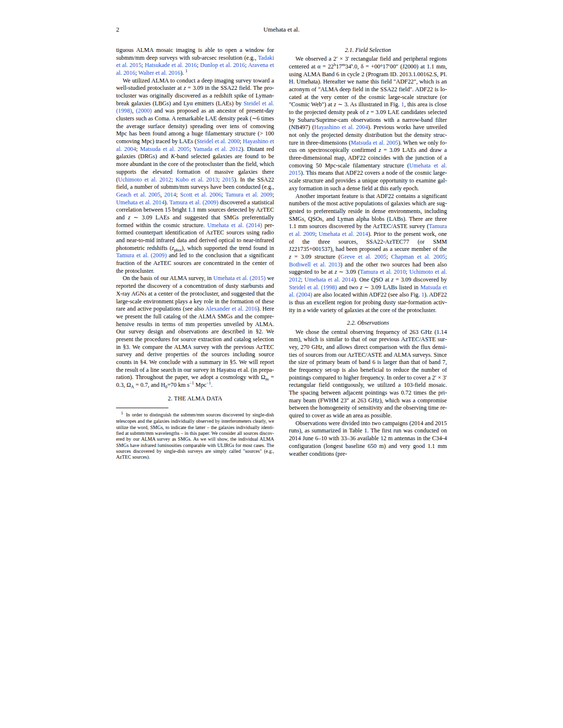2
Umehata et al.
tiguous ALMA mosaic imaging is able to open a window for submm/mm deep surveys with sub-arcsec resolution (e.g., Tadaki et al. 2015; Hatsukade et al. 2016; Dunlop et al. 2016; Aravena et al. 2016; Walter et al. 2016). 1
We utilized ALMA to conduct a deep imaging survey toward a well-studied protocluster at z = 3.09 in the SSA22 field. The protocluster was originally discovered as a redshift spike of Lyman-break galaxies (LBGs) and Lyα emitters (LAEs) by Steidel et al. (1998), (2000) and was proposed as an ancestor of present-day clusters such as Coma. A remarkable LAE density peak (∼6 times the average surface density) spreading over tens of comoving Mpc has been found among a huge filamentary structure (> 100 comoving Mpc) traced by LAEs (Steidel et al. 2000; Hayashino et al. 2004; Matsuda et al. 2005; Yamada et al. 2012). Distant red galaxies (DRGs) and K-band selected galaxies are found to be more abundant in the core of the protocluster than the field, which supports the elevated formation of massive galaxies there (Uchimoto et al. 2012; Kubo et al. 2013; 2015). In the SSA22 field, a number of submm/mm surveys have been conducted (e.g., Geach et al. 2005, 2014; Scott et al. 2006; Tamura et al. 2009; Umehata et al. 2014). Tamura et al. (2009) discovered a statistical correlation between 15 bright 1.1 mm sources detected by AzTEC and z ∼ 3.09 LAEs and suggested that SMGs preferentially formed within the cosmic structure. Umehata et al. (2014) performed counterpart identification of AzTEC sources using radio and near-to-mid infrared data and derived optical to near-infrared photometric redshifts (zphot), which supported the trend found in Tamura et al. (2009) and led to the conclusion that a significant fraction of the AzTEC sources are concentrated in the center of the protocluster.
On the basis of our ALMA survey, in Umehata et al. (2015) we reported the discovery of a concentration of dusty starbursts and X-ray AGNs at a center of the protocluster, and suggested that the large-scale environment plays a key role in the formation of these rare and active populations (see also Alexander et al. 2016). Here we present the full catalog of the ALMA SMGs and the comprehensive results in terms of mm properties unveiled by ALMA. Our survey design and observations are described in §2. We present the procedures for source extraction and catalog selection in §3. We compare the ALMA survey with the previous AzTEC survey and derive properties of the sources including source counts in §4. We conclude with a summary in §5. We will report the result of a line search in our survey in Hayatsu et al. (in preparation). Throughout the paper, we adopt a cosmology with Ωm = 0.3, ΩΛ = 0.7, and H0=70 km s−1 Mpc−1.
2. THE ALMA DATA
1 In order to distinguish the submm/mm sources discovered by single-dish telescopes and the galaxies individually observed by interferometers clearly, we utilize the word, SMGs, to indicate the latter – the galaxies individually identified at submm/mm wavelengths – in this paper. We consider all sources discovered by our ALMA survey as SMGs. As we will show, the individual ALMA SMGs have infrared luminosities comparable with ULIRGs for most cases. The sources discovered by single-dish surveys are simply called "sources" (e.g., AzTEC sources).
2.1. Field Selection
We observed a 2′ × 3′ rectangular field and peripheral regions centered at α = 22h17m34s.0, δ = +00°17′00″ (J2000) at 1.1 mm, using ALMA Band 6 in cycle 2 (Program ID. 2013.1.00162.S, PI. H. Umehata). Hereafter we name this field "ADF22", which is an acronym of "ALMA deep field in the SSA22 field". ADF22 is located at the very center of the cosmic large-scale structure (or "Cosmic Web") at z ∼ 3. As illustrated in Fig. 1, this area is close to the projected density peak of z = 3.09 LAE candidates selected by Subaru/Suprime-cam observations with a narrow-band filter (NB497) (Hayashino et al. 2004). Previous works have unveiled not only the projected density distribution but the density structure in three-dimensions (Matsuda et al. 2005). When we only focus on spectroscopically confirmed z = 3.09 LAEs and draw a three-dimensional map, ADF22 coincides with the junction of a comoving 50 Mpc-scale filamentary structure (Umehata et al. 2015). This means that ADF22 covers a node of the cosmic large-scale structure and provides a unique opportunity to examine galaxy formation in such a dense field at this early epoch.
Another important feature is that ADF22 contains a significant numbers of the most active populations of galaxies which are suggested to preferentially reside in dense environments, including SMGs, QSOs, and Lyman alpha blobs (LABs). There are three 1.1 mm sources discovered by the AzTEC/ASTE survey (Tamura et al. 2009; Umehata et al. 2014). Prior to the present work, one of the three sources, SSA22-AzTEC77 (or SMM J221735+001537), had been proposed as a secure member of the z = 3.09 structure (Greve et al. 2005; Chapman et al. 2005; Bothwell et al. 2013) and the other two sources had been also suggested to be at z ∼ 3.09 (Tamura et al. 2010; Uchimoto et al. 2012; Umehata et al. 2014). One QSO at z = 3.09 discovered by Steidel et al. (1998) and two z ∼ 3.09 LABs listed in Matsuda et al. (2004) are also located within ADF22 (see also Fig. 1). ADF22 is thus an excellent region for probing dusty star-formation activity in a wide variety of galaxies at the core of the protocluster.
2.2. Observations
We chose the central observing frequency of 263 GHz (1.14 mm), which is similar to that of our previous AzTEC/ASTE survey, 270 GHz, and allows direct comparison with the flux densities of sources from our AzTEC/ASTE and ALMA surveys. Since the size of primary beam of band 6 is larger than that of band 7, the frequency set-up is also beneficial to reduce the number of pointings compared to higher frequency. In order to cover a 2′ × 3′ rectangular field contiguously, we utilized a 103-field mosaic. The spacing between adjacent pointings was 0.72 times the primary beam (FWHM 23″ at 263 GHz), which was a compromise between the homogeneity of sensitivity and the observing time required to cover as wide an area as possible.
Observations were divided into two campaigns (2014 and 2015 runs), as summarized in Table 1. The first run was conducted on 2014 June 6–10 with 33–36 available 12 m antennas in the C34-4 configuration (longest baseline 650 m) and very good 1.1 mm weather conditions (pre-